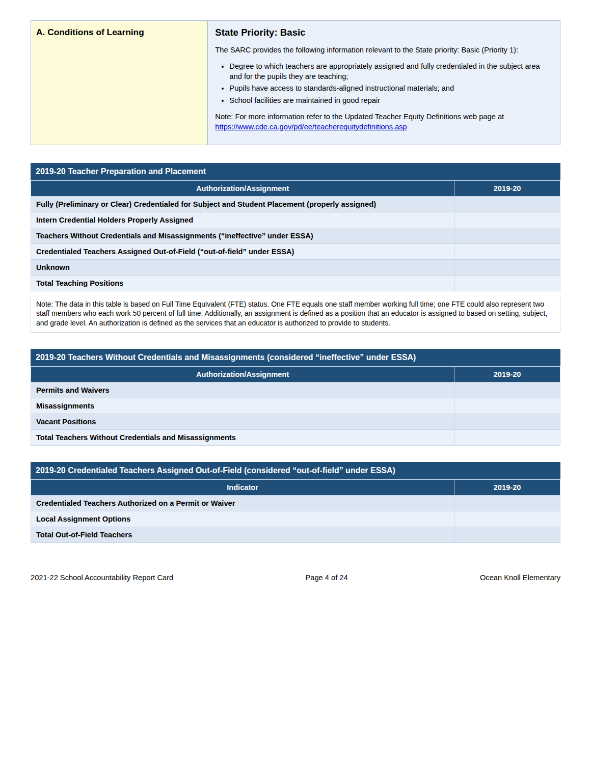A. Conditions of Learning
State Priority: Basic
The SARC provides the following information relevant to the State priority: Basic (Priority 1):
Degree to which teachers are appropriately assigned and fully credentialed in the subject area and for the pupils they are teaching;
Pupils have access to standards-aligned instructional materials; and
School facilities are maintained in good repair
Note: For more information refer to the Updated Teacher Equity Definitions web page at https://www.cde.ca.gov/pd/ee/teacherequitydefinitions.asp
2019-20 Teacher Preparation and Placement
| Authorization/Assignment | 2019-20 |
| --- | --- |
| Fully (Preliminary or Clear) Credentialed for Subject and Student Placement (properly assigned) | |
| Intern Credential Holders Properly Assigned | |
| Teachers Without Credentials and Misassignments (“ineffective” under ESSA) | |
| Credentialed Teachers Assigned Out-of-Field (“out-of-field” under ESSA) | |
| Unknown | |
| Total Teaching Positions | |
Note: The data in this table is based on Full Time Equivalent (FTE) status. One FTE equals one staff member working full time; one FTE could also represent two staff members who each work 50 percent of full time. Additionally, an assignment is defined as a position that an educator is assigned to based on setting, subject, and grade level. An authorization is defined as the services that an educator is authorized to provide to students.
2019-20 Teachers Without Credentials and Misassignments (considered “ineffective” under ESSA)
| Authorization/Assignment | 2019-20 |
| --- | --- |
| Permits and Waivers | |
| Misassignments | |
| Vacant Positions | |
| Total Teachers Without Credentials and Misassignments | |
2019-20 Credentialed Teachers Assigned Out-of-Field (considered “out-of-field” under ESSA)
| Indicator | 2019-20 |
| --- | --- |
| Credentialed Teachers Authorized on a Permit or Waiver | |
| Local Assignment Options | |
| Total Out-of-Field Teachers | |
2021-22 School Accountability Report Card Page 4 of 24 Ocean Knoll Elementary